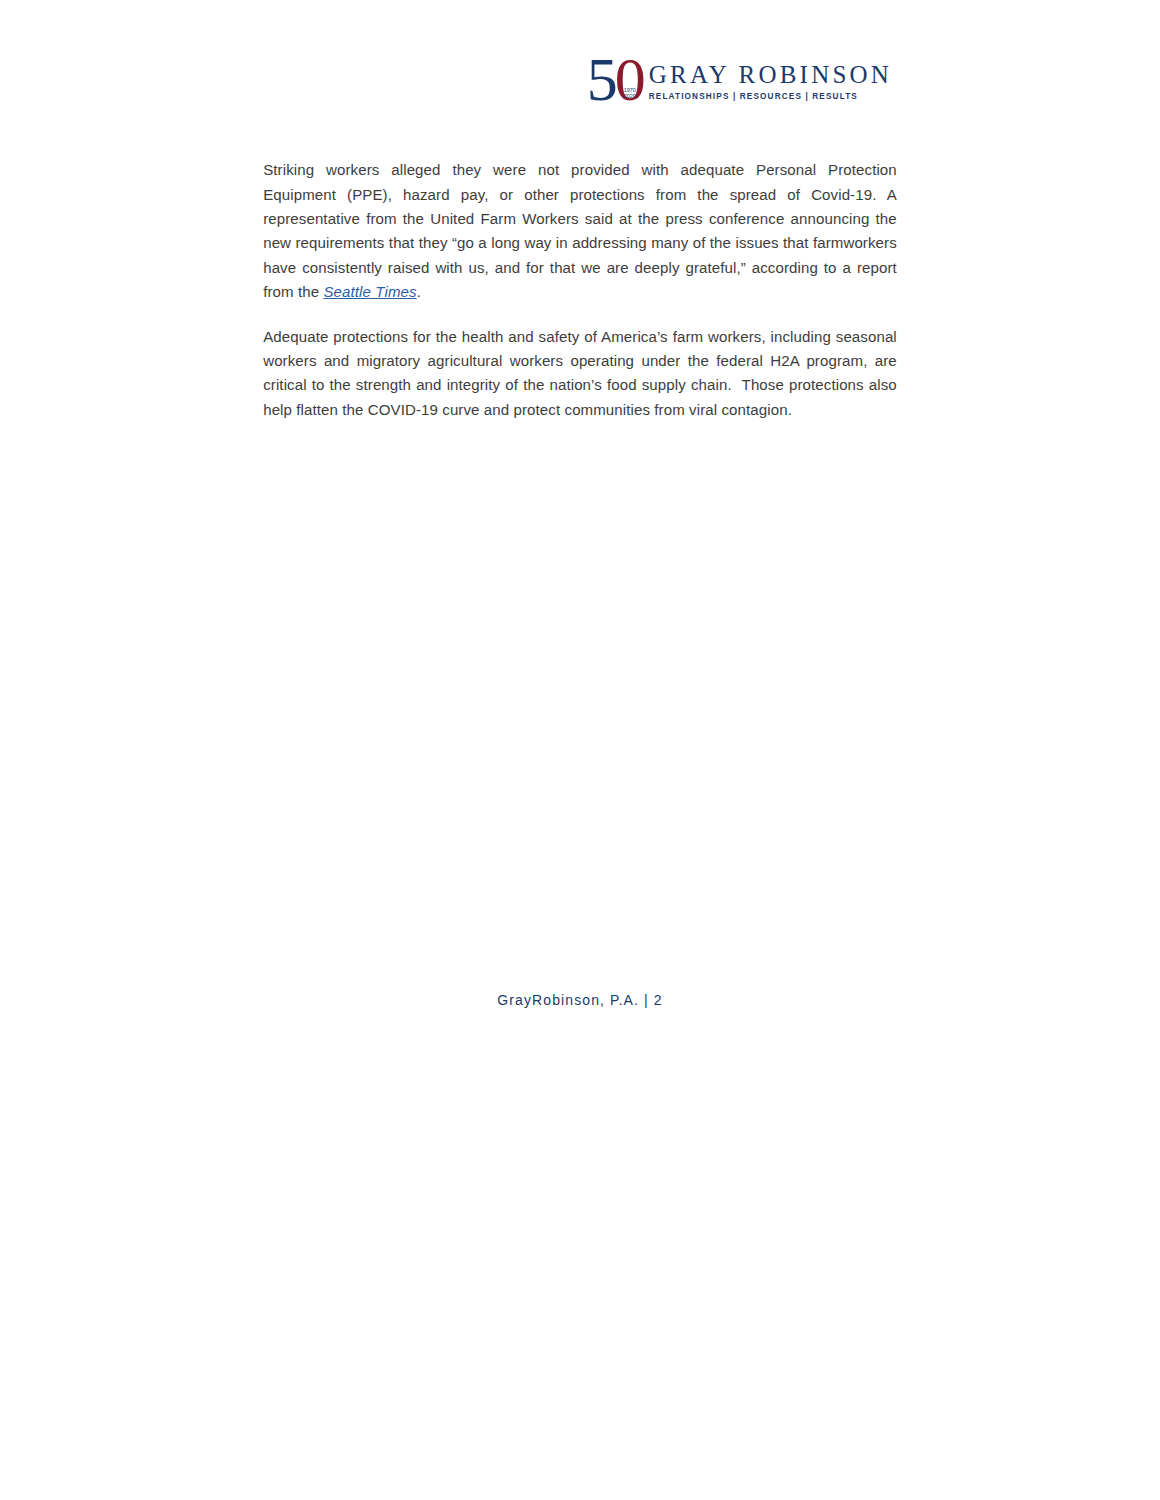50
1970
2020
GRAY ROBINSON
RELATIONSHIPS | RESOURCES | RESULTS
Striking workers alleged they were not provided with adequate Personal Protection Equipment (PPE), hazard pay, or other protections from the spread of Covid-19. A representative from the United Farm Workers said at the press conference announcing the new requirements that they “go a long way in addressing many of the issues that farmworkers have consistently raised with us, and for that we are deeply grateful,” according to a report from the Seattle Times.
Adequate protections for the health and safety of America’s farm workers, including seasonal workers and migratory agricultural workers operating under the federal H2A program, are critical to the strength and integrity of the nation’s food supply chain. Those protections also help flatten the COVID-19 curve and protect communities from viral contagion.
GrayRobinson, P.A. | 2